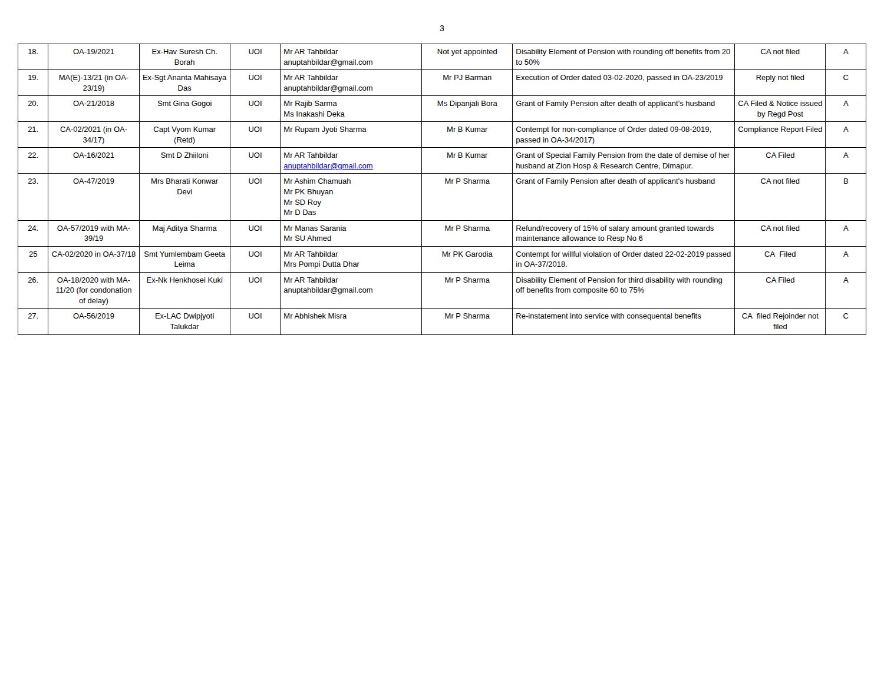3
| 18. | OA-19/2021 | Ex-Hav Suresh Ch. Borah | UOI | Mr AR Tahbildar anuptahbildar@gmail.com | Not yet appointed | Disability Element of Pension with rounding off benefits from 20 to 50% | CA not filed | A |
| 19. | MA(E)-13/21 (in OA-23/19) | Ex-Sgt Ananta Mahisaya Das | UOI | Mr AR Tahbildar anuptahbildar@gmail.com | Mr PJ Barman | Execution of Order dated 03-02-2020, passed in OA-23/2019 | Reply not filed | C |
| 20. | OA-21/2018 | Smt Gina Gogoi | UOI | Mr Rajib Sarma Ms Inakashi Deka | Ms Dipanjali Bora | Grant of Family Pension after death of applicant's husband | CA Filed & Notice issued by Regd Post | A |
| 21. | CA-02/2021 (in OA-34/17) | Capt Vyom Kumar (Retd) | UOI | Mr Rupam Jyoti Sharma | Mr B Kumar | Contempt for non-compliance of Order dated 09-08-2019, passed in OA-34/2017) | Compliance Report Filed | A |
| 22. | OA-16/2021 | Smt D Zhiiloni | UOI | Mr AR Tahbildar anuptahbildar@gmail.com | Mr B Kumar | Grant of Special Family Pension from the date of demise of her husband at Zion Hosp & Research Centre, Dimapur. | CA Filed | A |
| 23. | OA-47/2019 | Mrs Bharati Konwar Devi | UOI | Mr Ashim Chamuah Mr PK Bhuyan Mr SD Roy Mr D Das | Mr P Sharma | Grant of Family Pension after death of applicant's husband | CA not filed | B |
| 24. | OA-57/2019 with MA-39/19 | Maj Aditya Sharma | UOI | Mr Manas Sarania Mr SU Ahmed | Mr P Sharma | Refund/recovery of 15% of salary amount granted towards maintenance allowance to Resp No 6 | CA not filed | A |
| 25 | CA-02/2020 in OA-37/18 | Smt Yumlembam Geeta Leima | UOI | Mr AR Tahbildar Mrs Pompi Dutta Dhar | Mr PK Garodia | Contempt for willful violation of Order dated 22-02-2019 passed in OA-37/2018. | CA Filed | A |
| 26. | OA-18/2020 with MA-11/20 (for condonation of delay) | Ex-Nk Henkhosei Kuki | UOI | Mr AR Tahbildar anuptahbildar@gmail.com | Mr P Sharma | Disability Element of Pension for third disability with rounding off benefits from composite 60 to 75% | CA Filed | A |
| 27. | OA-56/2019 | Ex-LAC Dwipjyoti Talukdar | UOI | Mr Abhishek Misra | Mr P Sharma | Re-instatement into service with consequental benefits | CA filed Rejoinder not filed | C |